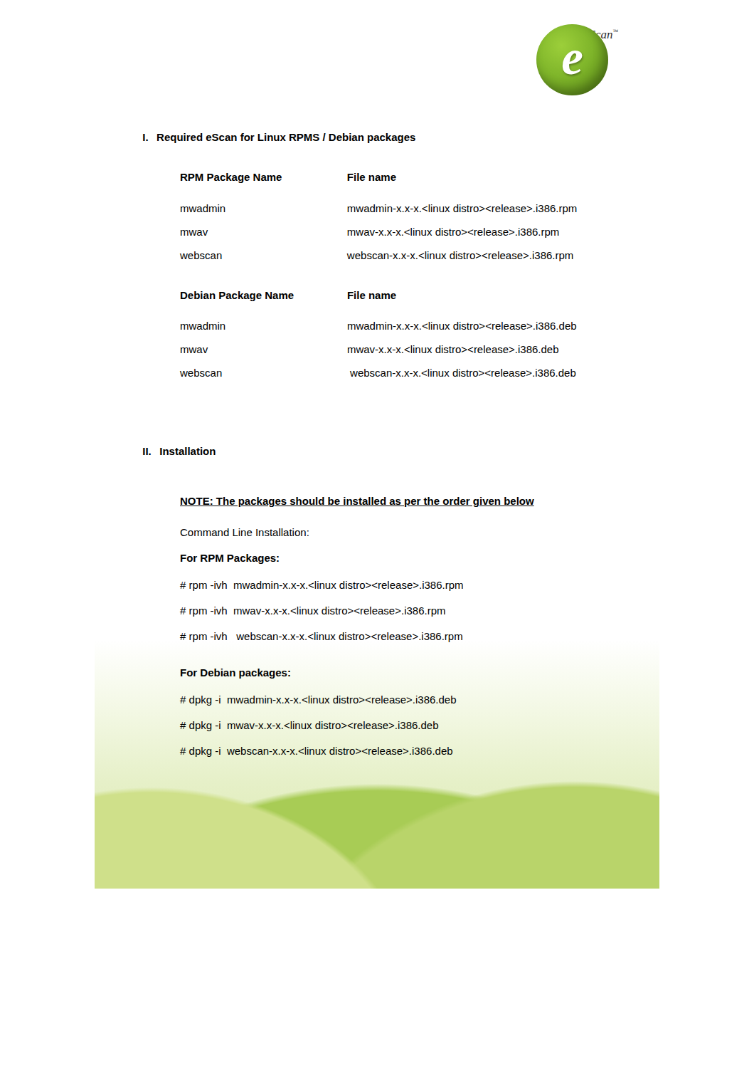'e Scan™
I. Required eScan for Linux RPMS / Debian packages
| RPM Package Name | File name |
| --- | --- |
| mwadmin | mwadmin-x.x-x.<linux distro><release>.i386.rpm |
| mwav | mwav-x.x-x.<linux distro><release>.i386.rpm |
| webscan | webscan-x.x-x.<linux distro><release>.i386.rpm |
| Debian Package Name | File name |
| --- | --- |
| mwadmin | mwadmin-x.x-x.<linux distro><release>.i386.deb |
| mwav | mwav-x.x-x.<linux distro><release>.i386.deb |
| webscan | webscan-x.x-x.<linux distro><release>.i386.deb |
II. Installation
NOTE: The packages should be installed as per the order given below
Command Line Installation:
For RPM Packages:
# rpm -ivh mwadmin-x.x-x.<linux distro><release>.i386.rpm
# rpm -ivh mwav-x.x-x.<linux distro><release>.i386.rpm
# rpm -ivh webscan-x.x-x.<linux distro><release>.i386.rpm
For Debian packages:
# dpkg -i mwadmin-x.x-x.<linux distro><release>.i386.deb
# dpkg -i mwav-x.x-x.<linux distro><release>.i386.deb
# dpkg -i webscan-x.x-x.<linux distro><release>.i386.deb